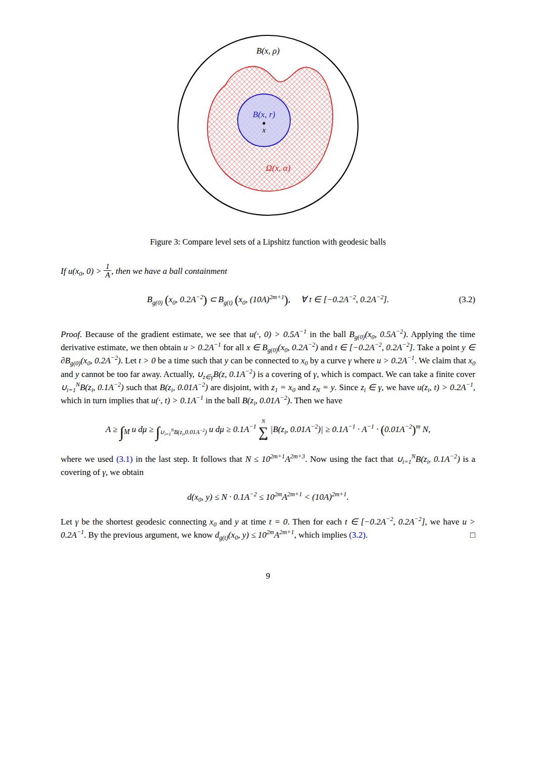B(x, ρ) B(x, r) x Ω(x, α)
Figure 3: Compare level sets of a Lipshitz function with geodesic balls
If u(x0, 0) > 1 A, then we have a ball containment
Bg(0) (x0, 0.2A−2) ⊂ Bg(t) (x0, (10A)2m+1), ∀ t ∈ [−0.2A−2, 0.2A−2]. (3.2)
Proof. Because of the gradient estimate, we see that u(·, 0) > 0.5A−1 in the ball Bg(0)(x0, 0.5A−2). Applying the time derivative estimate, we then obtain u > 0.2A−1 for all x ∈ Bg(0)(x0, 0.2A−2) and t ∈ [−0.2A−2, 0.2A−2]. Take a point y ∈ ∂Bg(0)(x0, 0.2A−2). Let t > 0 be a time such that y can be connected to x0 by a curve γ where u > 0.2A−1. We claim that x0 and y cannot be too far away. Actually, ∪z∈γB(z, 0.1A−2) is a covering of γ, which is compact. We can take a finite cover ∪i=1NB(zi, 0.1A−2) such that B(zi, 0.01A−2) are disjoint, with z1 = x0 and zN = y. Since zi ∈ γ, we have u(zi, t) > 0.2A−1, which in turn implies that u(·, t) > 0.1A−1 in the ball B(zi, 0.01A−2). Then we have
A ≥ ∫M u dμ ≥ ∫∪i=1NB(zi,0.01A−2) u dμ ≥ 0.1A−1 N∑i=1 |B(zi, 0.01A−2)| ≥ 0.1A−1 · A−1 · (0.01A−2)m N,
where we used (3.1) in the last step. It follows that N ≤ 102m+1A2m+3. Now using the fact that ∪i=1NB(zi, 0.1A−2) is a covering of γ, we obtain
d(x0, y) ≤ N · 0.1A−2 ≤ 102mA2m+1 < (10A)2m+1.
Let γ be the shortest geodesic connecting x0 and y at time t = 0. Then for each t ∈ [−0.2A−2, 0.2A−2], we have u > 0.2A−1. By the previous argument, we know dg(t)(x0, y) ≤ 102mA2m+1, which implies (3.2).□
9